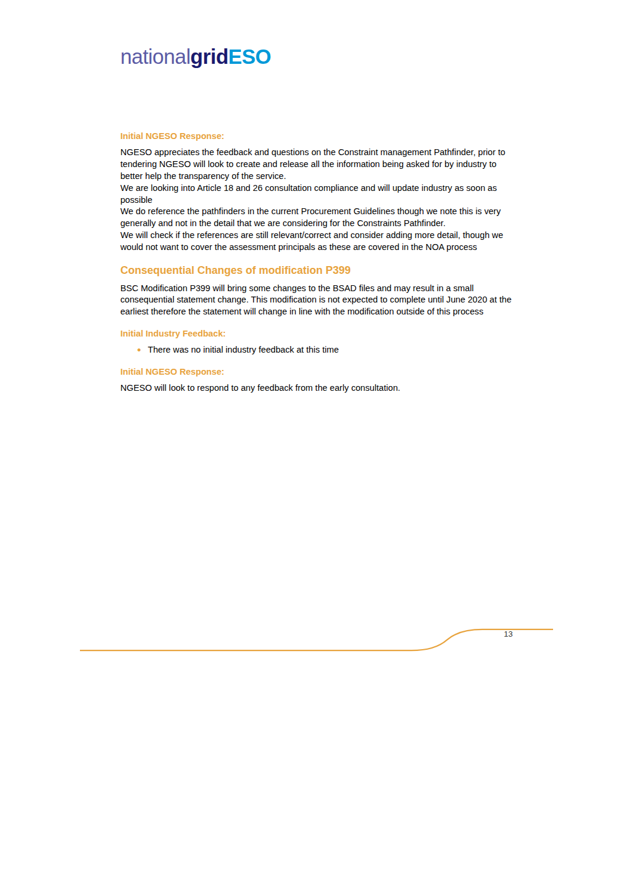national grid ESO
Initial NGESO Response:
NGESO appreciates the feedback and questions on the Constraint management Pathfinder, prior to tendering NGESO will look to create and release all the information being asked for by industry to better help the transparency of the service.
We are looking into Article 18 and 26 consultation compliance and will update industry as soon as possible
We do reference the pathfinders in the current Procurement Guidelines though we note this is very generally and not in the detail that we are considering for the Constraints Pathfinder.
We will check if the references are still relevant/correct and consider adding more detail, though we would not want to cover the assessment principals as these are covered in the NOA process
Consequential Changes of modification P399
BSC Modification P399 will bring some changes to the BSAD files and may result in a small consequential statement change. This modification is not expected to complete until June 2020 at the earliest therefore the statement will change in line with the modification outside of this process
Initial Industry Feedback:
There was no initial industry feedback at this time
Initial NGESO Response:
NGESO will look to respond to any feedback from the early consultation.
13